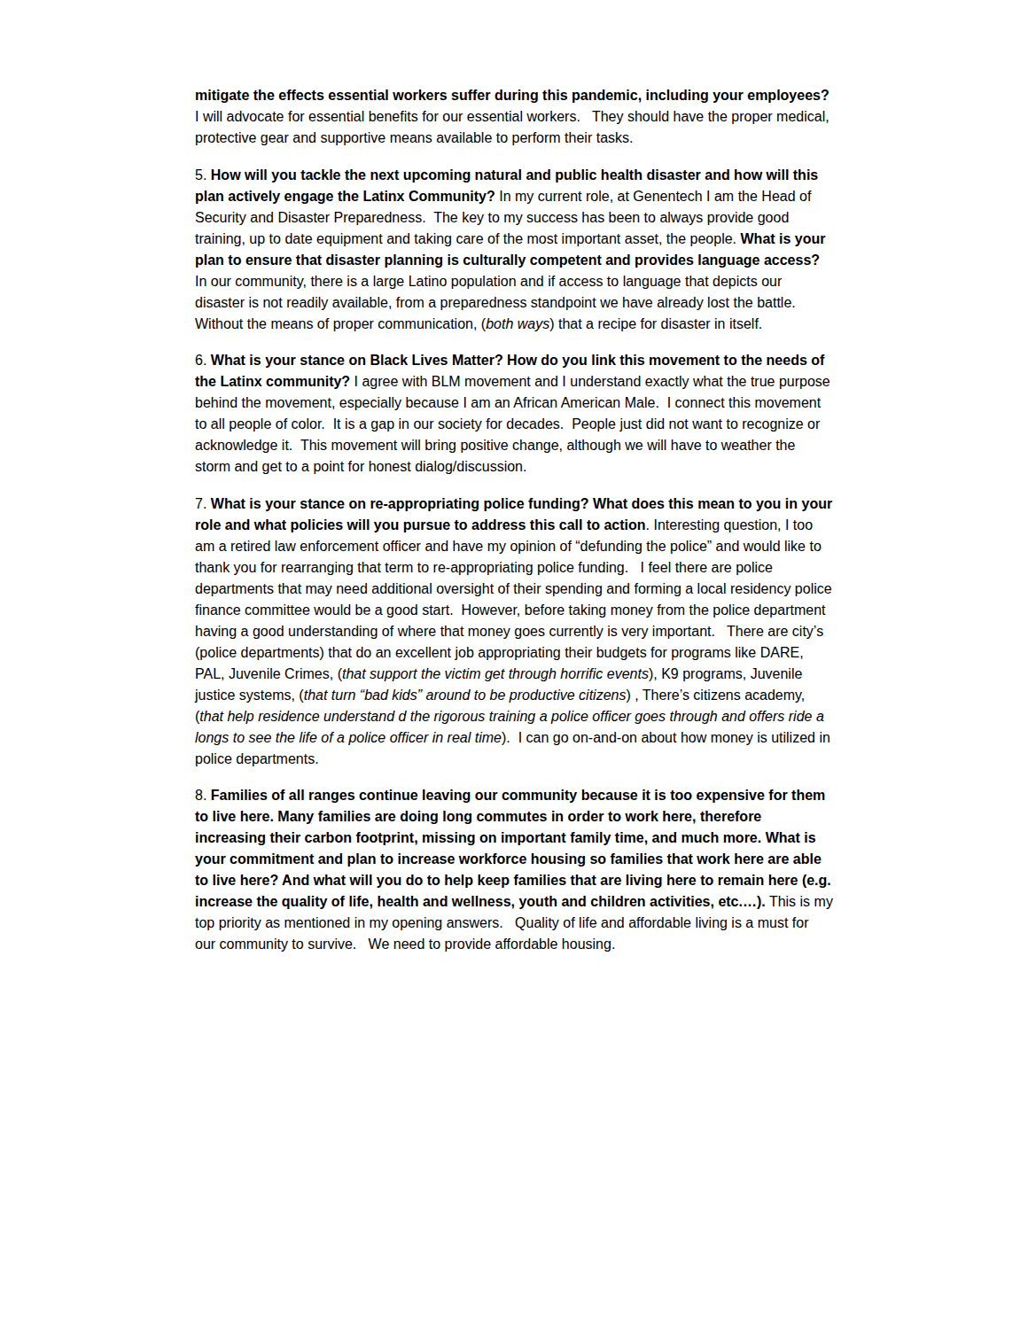mitigate the effects essential workers suffer during this pandemic, including your employees? I will advocate for essential benefits for our essential workers. They should have the proper medical, protective gear and supportive means available to perform their tasks.
5. How will you tackle the next upcoming natural and public health disaster and how will this plan actively engage the Latinx Community? In my current role, at Genentech I am the Head of Security and Disaster Preparedness. The key to my success has been to always provide good training, up to date equipment and taking care of the most important asset, the people. What is your plan to ensure that disaster planning is culturally competent and provides language access? In our community, there is a large Latino population and if access to language that depicts our disaster is not readily available, from a preparedness standpoint we have already lost the battle. Without the means of proper communication, (both ways) that a recipe for disaster in itself.
6. What is your stance on Black Lives Matter? How do you link this movement to the needs of the Latinx community? I agree with BLM movement and I understand exactly what the true purpose behind the movement, especially because I am an African American Male. I connect this movement to all people of color. It is a gap in our society for decades. People just did not want to recognize or acknowledge it. This movement will bring positive change, although we will have to weather the storm and get to a point for honest dialog/discussion.
7. What is your stance on re-appropriating police funding? What does this mean to you in your role and what policies will you pursue to address this call to action. Interesting question, I too am a retired law enforcement officer and have my opinion of “defunding the police” and would like to thank you for rearranging that term to re-appropriating police funding. I feel there are police departments that may need additional oversight of their spending and forming a local residency police finance committee would be a good start. However, before taking money from the police department having a good understanding of where that money goes currently is very important. There are city’s (police departments) that do an excellent job appropriating their budgets for programs like DARE, PAL, Juvenile Crimes, (that support the victim get through horrific events), K9 programs, Juvenile justice systems, (that turn “bad kids” around to be productive citizens) , There’s citizens academy, (that help residence understand d the rigorous training a police officer goes through and offers ride a longs to see the life of a police officer in real time). I can go on-and-on about how money is utilized in police departments.
8. Families of all ranges continue leaving our community because it is too expensive for them to live here. Many families are doing long commutes in order to work here, therefore increasing their carbon footprint, missing on important family time, and much more. What is your commitment and plan to increase workforce housing so families that work here are able to live here? And what will you do to help keep families that are living here to remain here (e.g. increase the quality of life, health and wellness, youth and children activities, etc.…). This is my top priority as mentioned in my opening answers. Quality of life and affordable living is a must for our community to survive. We need to provide affordable housing.